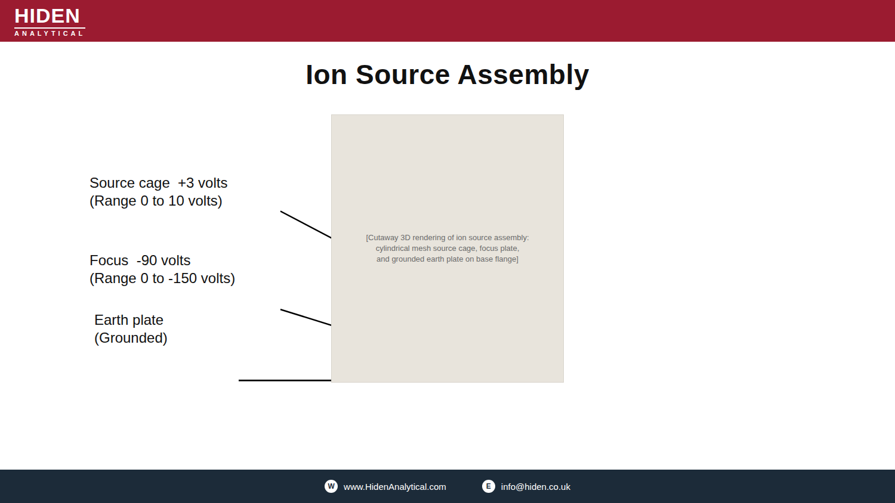HIDEN ANALYTICAL
Ion Source Assembly
Source cage +3 volts (Range 0 to 10 volts)
Focus -90 volts (Range 0 to -150 volts)
Earth plate (Grounded)
[Cutaway 3D rendering of ion source assembly:
cylindrical mesh source cage, focus plate,
and grounded earth plate on base flange]
W www.HidenAnalytical.com
E info@hiden.co.uk